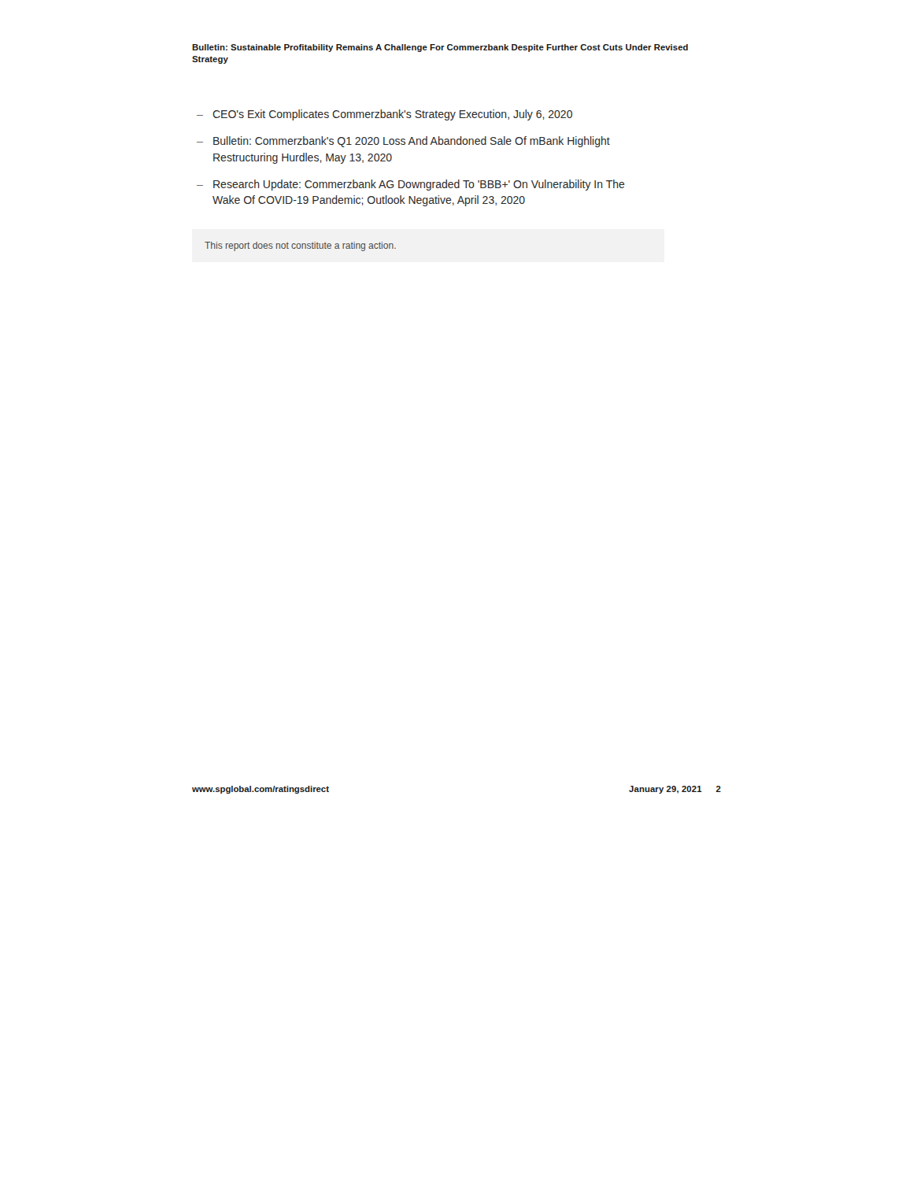Bulletin: Sustainable Profitability Remains A Challenge For Commerzbank Despite Further Cost Cuts Under Revised Strategy
CEO's Exit Complicates Commerzbank's Strategy Execution, July 6, 2020
Bulletin: Commerzbank's Q1 2020 Loss And Abandoned Sale Of mBank Highlight Restructuring Hurdles, May 13, 2020
Research Update: Commerzbank AG Downgraded To 'BBB+' On Vulnerability In The Wake Of COVID-19 Pandemic; Outlook Negative, April 23, 2020
This report does not constitute a rating action.
www.spglobal.com/ratingsdirect January 29, 20212